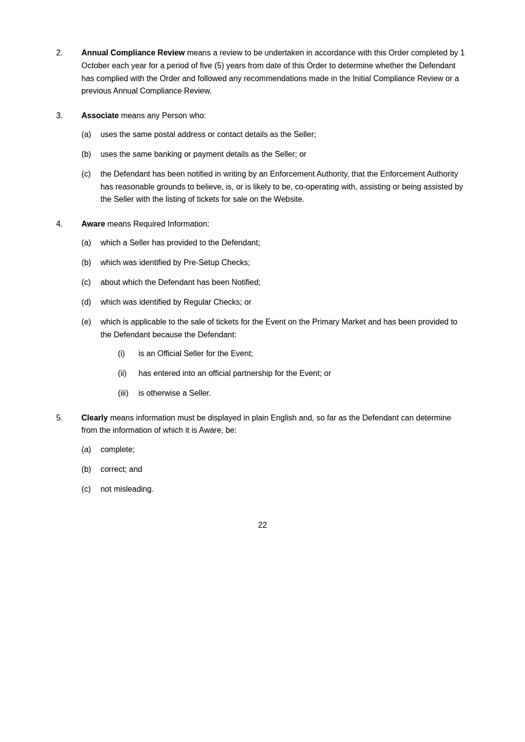2. Annual Compliance Review means a review to be undertaken in accordance with this Order completed by 1 October each year for a period of five (5) years from date of this Order to determine whether the Defendant has complied with the Order and followed any recommendations made in the Initial Compliance Review or a previous Annual Compliance Review.
3. Associate means any Person who:
(a) uses the same postal address or contact details as the Seller;
(b) uses the same banking or payment details as the Seller; or
(c) the Defendant has been notified in writing by an Enforcement Authority, that the Enforcement Authority has reasonable grounds to believe, is, or is likely to be, co-operating with, assisting or being assisted by the Seller with the listing of tickets for sale on the Website.
4. Aware means Required Information:
(a) which a Seller has provided to the Defendant;
(b) which was identified by Pre-Setup Checks;
(c) about which the Defendant has been Notified;
(d) which was identified by Regular Checks; or
(e) which is applicable to the sale of tickets for the Event on the Primary Market and has been provided to the Defendant because the Defendant:
(i) is an Official Seller for the Event;
(ii) has entered into an official partnership for the Event; or
(iii) is otherwise a Seller.
5. Clearly means information must be displayed in plain English and, so far as the Defendant can determine from the information of which it is Aware, be:
(a) complete;
(b) correct; and
(c) not misleading.
22